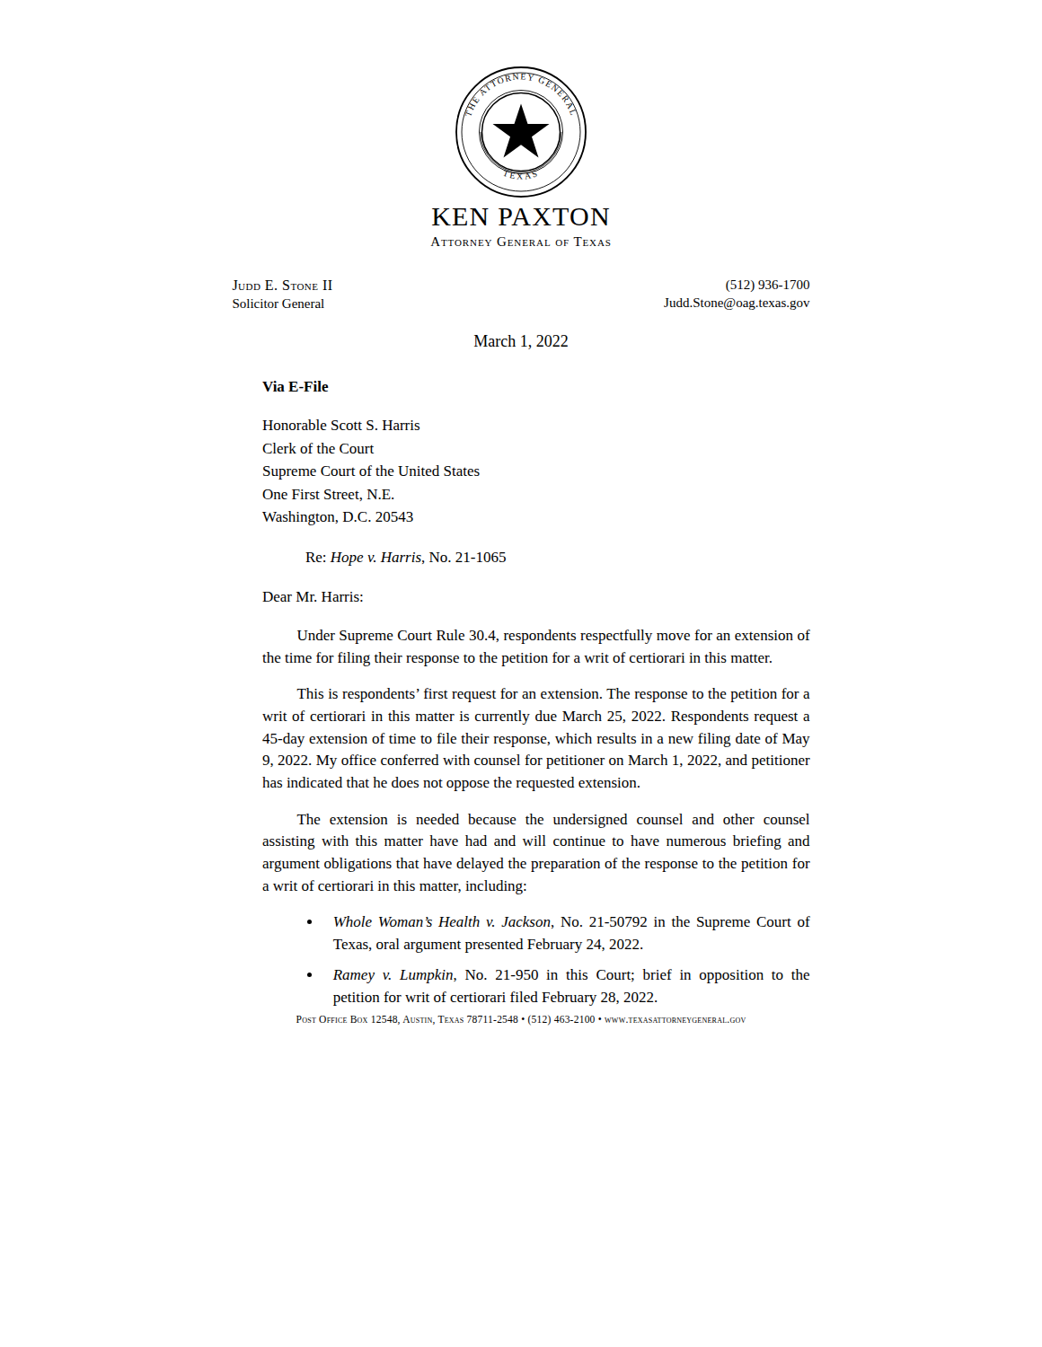THE ATTORNEY GENERAL TEXAS
KEN PAXTON
Attorney General of Texas
Judd E. Stone II
Solicitor General
(512) 936-1700
Judd.Stone@oag.texas.gov
March 1, 2022
Via E-File
Honorable Scott S. Harris
Clerk of the Court
Supreme Court of the United States
One First Street, N.E.
Washington, D.C. 20543
Re: Hope v. Harris, No. 21-1065
Dear Mr. Harris:
Under Supreme Court Rule 30.4, respondents respectfully move for an extension of the time for filing their response to the petition for a writ of certiorari in this matter.
This is respondents’ first request for an extension. The response to the petition for a writ of certiorari in this matter is currently due March 25, 2022. Respondents request a 45-day extension of time to file their response, which results in a new filing date of May 9, 2022. My office conferred with counsel for petitioner on March 1, 2022, and petitioner has indicated that he does not oppose the requested extension.
The extension is needed because the undersigned counsel and other counsel assisting with this matter have had and will continue to have numerous briefing and argument obligations that have delayed the preparation of the response to the petition for a writ of certiorari in this matter, including:
Whole Woman’s Health v. Jackson, No. 21-50792 in the Supreme Court of Texas, oral argument presented February 24, 2022.
Ramey v. Lumpkin, No. 21-950 in this Court; brief in opposition to the petition for writ of certiorari filed February 28, 2022.
Post Office Box 12548, Austin, Texas 78711-2548 • (512) 463-2100 • www.texasattorneygeneral.gov